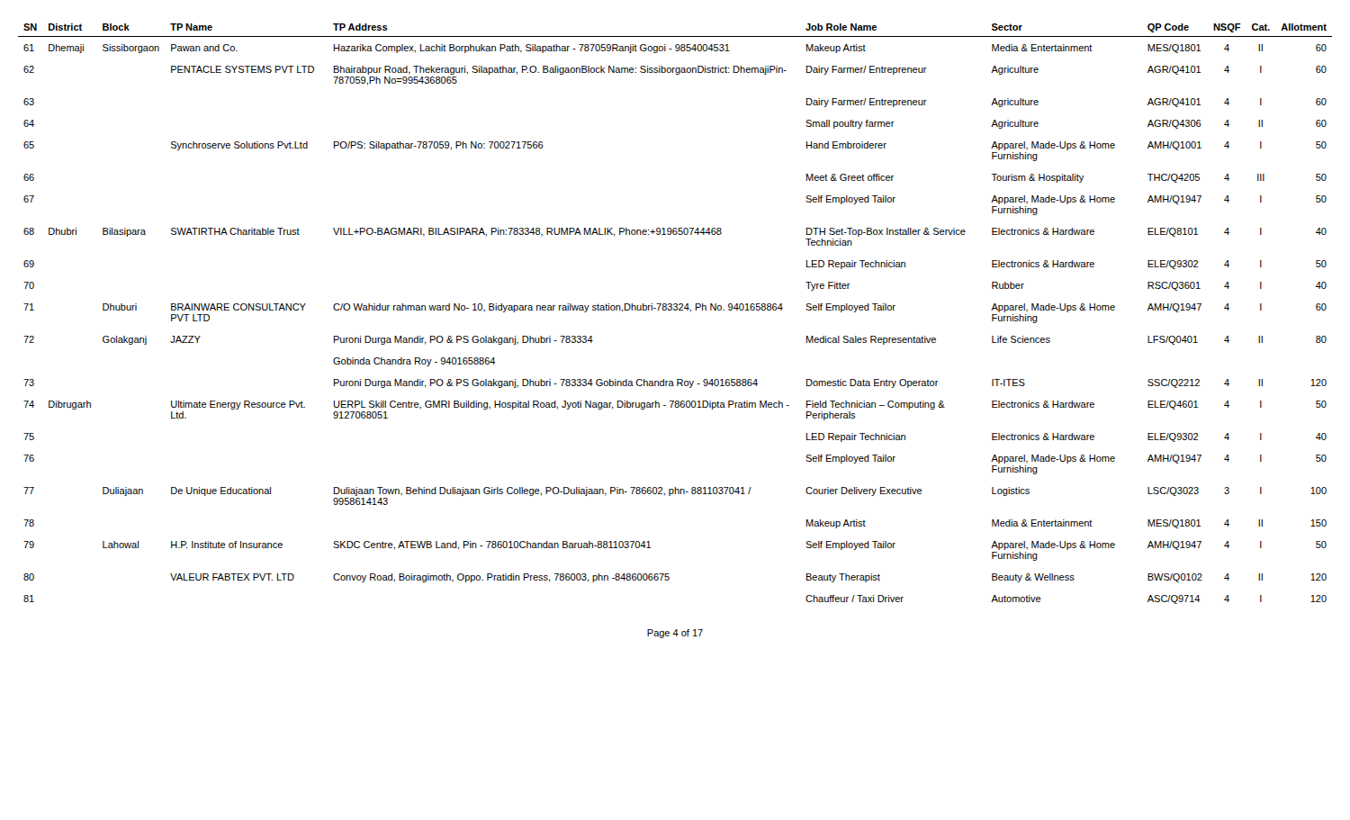| SN | District | Block | TP Name | TP Address | Job Role Name | Sector | QP Code | NSQF | Cat. | Allotment |
| --- | --- | --- | --- | --- | --- | --- | --- | --- | --- | --- |
| 61 | Dhemaji | Sissiborgaon | Pawan and Co. | Hazarika Complex, Lachit Borphukan Path, Silapathar - 787059Ranjit Gogoi - 9854004531 | Makeup Artist | Media & Entertainment | MES/Q1801 | 4 | II | 60 |
| 62 | | | PENTACLE SYSTEMS PVT LTD | Bhairabpur Road, Thekeraguri, Silapathar, P.O. BaligaonBlock Name: SissiborgaonDistrict: DhemajiPin- 787059,Ph No=9954368065 | Dairy Farmer/ Entrepreneur | Agriculture | AGR/Q4101 | 4 | I | 60 |
| 63 | | | | | Dairy Farmer/ Entrepreneur | Agriculture | AGR/Q4101 | 4 | I | 60 |
| 64 | | | | | Small poultry farmer | Agriculture | AGR/Q4306 | 4 | II | 60 |
| 65 | | | Synchroserve Solutions Pvt.Ltd | PO/PS: Silapathar-787059, Ph No: 7002717566 | Hand Embroiderer | Apparel, Made-Ups & Home Furnishing | AMH/Q1001 | 4 | I | 50 |
| 66 | | | | | Meet & Greet officer | Tourism & Hospitality | THC/Q4205 | 4 | III | 50 |
| 67 | | | | | Self Employed Tailor | Apparel, Made-Ups & Home Furnishing | AMH/Q1947 | 4 | I | 50 |
| 68 | Dhubri | Bilasipara | SWATIRTHA Charitable Trust | VILL+PO-BAGMARI, BILASIPARA, Pin:783348, RUMPA MALIK, Phone:+919650744468 | DTH Set-Top-Box Installer & Service Technician | Electronics & Hardware | ELE/Q8101 | 4 | I | 40 |
| 69 | | | | | LED Repair Technician | Electronics & Hardware | ELE/Q9302 | 4 | I | 50 |
| 70 | | | | | Tyre Fitter | Rubber | RSC/Q3601 | 4 | I | 40 |
| 71 | | Dhuburi | BRAINWARE CONSULTANCY PVT LTD | C/O Wahidur rahman ward No- 10, Bidyapara near railway station,Dhubri-783324, Ph No. 9401658864 | Self Employed Tailor | Apparel, Made-Ups & Home Furnishing | AMH/Q1947 | 4 | I | 60 |
| 72 | | Golakganj | JAZZY | Puroni Durga Mandir, PO & PS Golakganj, Dhubri - 783334 Gobinda Chandra Roy - 9401658864 | Medical Sales Representative | Life Sciences | LFS/Q0401 | 4 | II | 80 |
| 73 | | | | Puroni Durga Mandir, PO & PS Golakganj, Dhubri - 783334 Gobinda Chandra Roy - 9401658864 | Domestic Data Entry Operator | IT-ITES | SSC/Q2212 | 4 | II | 120 |
| 74 | Dibrugarh | | Ultimate Energy Resource Pvt. Ltd. | UERPL Skill Centre, GMRI Building, Hospital Road, Jyoti Nagar, Dibrugarh - 786001Dipta Pratim Mech - 9127068051 | Field Technician – Computing & Peripherals | Electronics & Hardware | ELE/Q4601 | 4 | I | 50 |
| 75 | | | | | LED Repair Technician | Electronics & Hardware | ELE/Q9302 | 4 | I | 40 |
| 76 | | | | | Self Employed Tailor | Apparel, Made-Ups & Home Furnishing | AMH/Q1947 | 4 | I | 50 |
| 77 | | Duliajaan | De Unique Educational | Duliajaan Town, Behind Duliajaan Girls College, PO-Duliajaan, Pin- 786602, phn- 8811037041 / 9958614143 | Courier Delivery Executive | Logistics | LSC/Q3023 | 3 | I | 100 |
| 78 | | | | | Makeup Artist | Media & Entertainment | MES/Q1801 | 4 | II | 150 |
| 79 | | Lahowal | H.P. Institute of Insurance | SKDC Centre, ATEWB Land, Pin - 786010Chandan Baruah-8811037041 | Self Employed Tailor | Apparel, Made-Ups & Home Furnishing | AMH/Q1947 | 4 | I | 50 |
| 80 | | | VALEUR FABTEX PVT. LTD | Convoy Road, Boiragimoth, Oppo. Pratidin Press, 786003, phn -8486006675 | Beauty Therapist | Beauty & Wellness | BWS/Q0102 | 4 | II | 120 |
| 81 | | | | | Chauffeur / Taxi Driver | Automotive | ASC/Q9714 | 4 | I | 120 |
Page 4 of 17